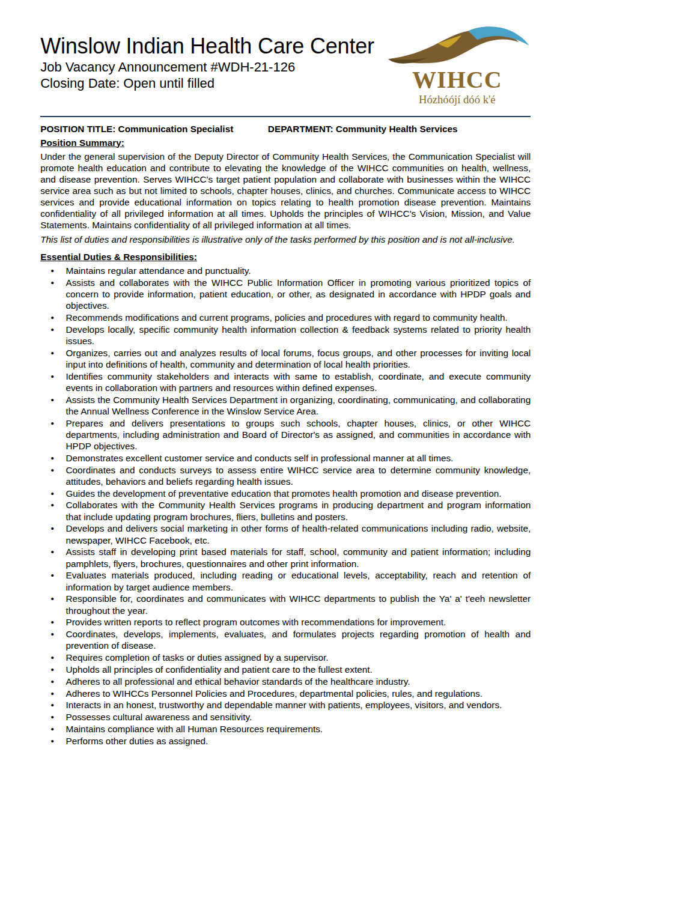WIHCC
Hózhóójí dóó k'é
Winslow Indian Health Care Center
Job Vacancy Announcement #WDH-21-126
Closing Date: Open until filled
POSITION TITLE: Communication Specialist DEPARTMENT: Community Health Services
Position Summary:
Under the general supervision of the Deputy Director of Community Health Services, the Communication Specialist will promote health education and contribute to elevating the knowledge of the WIHCC communities on health, wellness, and disease prevention. Serves WIHCC's target patient population and collaborate with businesses within the WIHCC service area such as but not limited to schools, chapter houses, clinics, and churches. Communicate access to WIHCC services and provide educational information on topics relating to health promotion disease prevention. Maintains confidentiality of all privileged information at all times. Upholds the principles of WIHCC's Vision, Mission, and Value Statements. Maintains confidentiality of all privileged information at all times.
This list of duties and responsibilities is illustrative only of the tasks performed by this position and is not all-inclusive.
Essential Duties & Responsibilities:
Maintains regular attendance and punctuality.
Assists and collaborates with the WIHCC Public Information Officer in promoting various prioritized topics of concern to provide information, patient education, or other, as designated in accordance with HPDP goals and objectives.
Recommends modifications and current programs, policies and procedures with regard to community health.
Develops locally, specific community health information collection & feedback systems related to priority health issues.
Organizes, carries out and analyzes results of local forums, focus groups, and other processes for inviting local input into definitions of health, community and determination of local health priorities.
Identifies community stakeholders and interacts with same to establish, coordinate, and execute community events in collaboration with partners and resources within defined expenses.
Assists the Community Health Services Department in organizing, coordinating, communicating, and collaborating the Annual Wellness Conference in the Winslow Service Area.
Prepares and delivers presentations to groups such schools, chapter houses, clinics, or other WIHCC departments, including administration and Board of Director's as assigned, and communities in accordance with HPDP objectives.
Demonstrates excellent customer service and conducts self in professional manner at all times.
Coordinates and conducts surveys to assess entire WIHCC service area to determine community knowledge, attitudes, behaviors and beliefs regarding health issues.
Guides the development of preventative education that promotes health promotion and disease prevention.
Collaborates with the Community Health Services programs in producing department and program information that include updating program brochures, fliers, bulletins and posters.
Develops and delivers social marketing in other forms of health-related communications including radio, website, newspaper, WIHCC Facebook, etc.
Assists staff in developing print based materials for staff, school, community and patient information; including pamphlets, flyers, brochures, questionnaires and other print information.
Evaluates materials produced, including reading or educational levels, acceptability, reach and retention of information by target audience members.
Responsible for, coordinates and communicates with WIHCC departments to publish the Ya' a' t'eeh newsletter throughout the year.
Provides written reports to reflect program outcomes with recommendations for improvement.
Coordinates, develops, implements, evaluates, and formulates projects regarding promotion of health and prevention of disease.
Requires completion of tasks or duties assigned by a supervisor.
Upholds all principles of confidentiality and patient care to the fullest extent.
Adheres to all professional and ethical behavior standards of the healthcare industry.
Adheres to WIHCCs Personnel Policies and Procedures, departmental policies, rules, and regulations.
Interacts in an honest, trustworthy and dependable manner with patients, employees, visitors, and vendors.
Possesses cultural awareness and sensitivity.
Maintains compliance with all Human Resources requirements.
Performs other duties as assigned.